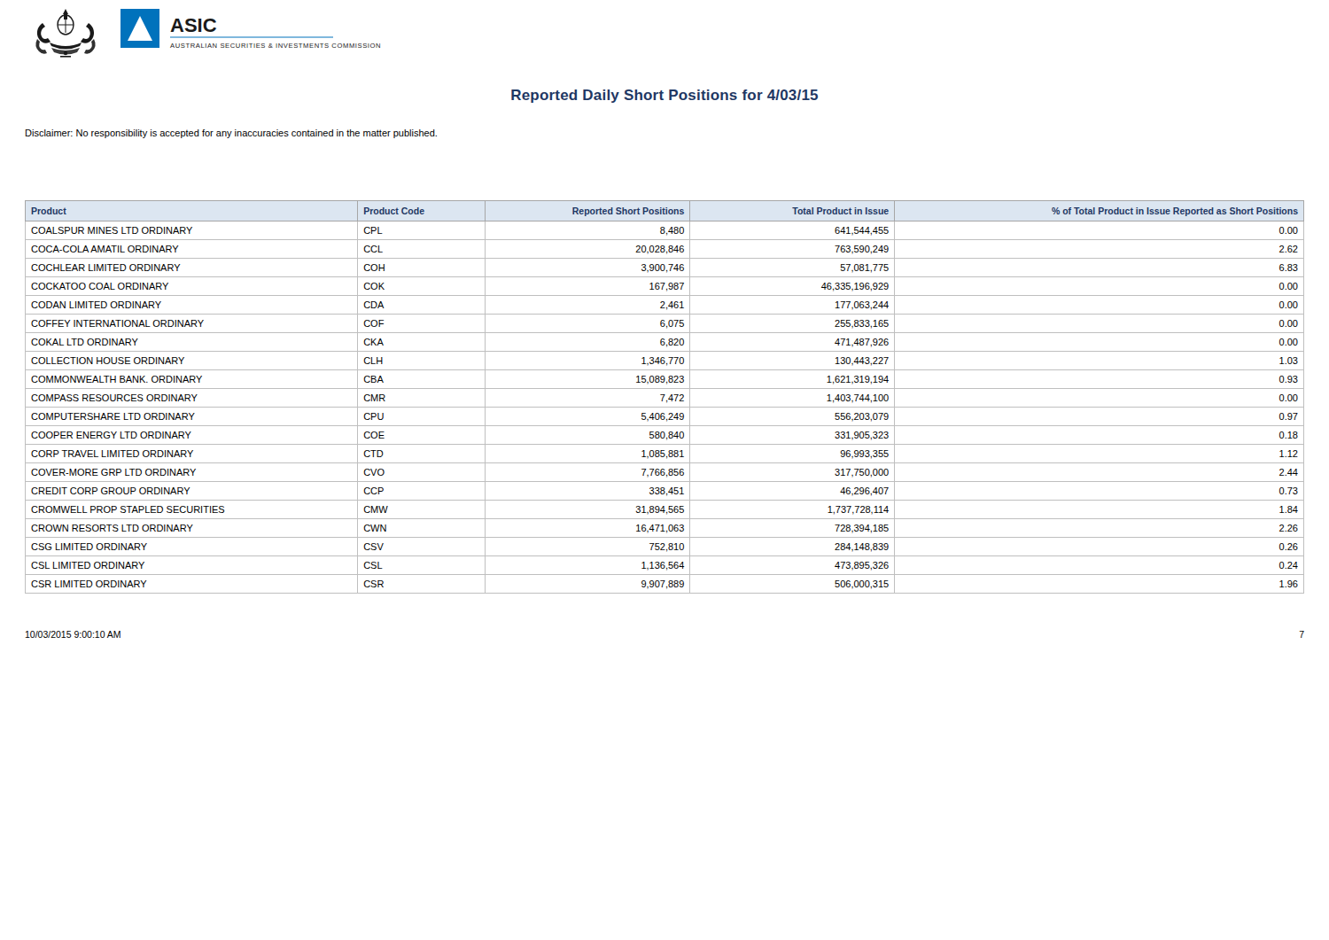ASIC AUSTRALIAN SECURITIES & INVESTMENTS COMMISSION
Reported Daily Short Positions for 4/03/15
Disclaimer: No responsibility is accepted for any inaccuracies contained in the matter published.
| Product | Product Code | Reported Short Positions | Total Product in Issue | % of Total Product in Issue Reported as Short Positions |
| --- | --- | --- | --- | --- |
| COALSPUR MINES LTD ORDINARY | CPL | 8,480 | 641,544,455 | 0.00 |
| COCA-COLA AMATIL ORDINARY | CCL | 20,028,846 | 763,590,249 | 2.62 |
| COCHLEAR LIMITED ORDINARY | COH | 3,900,746 | 57,081,775 | 6.83 |
| COCKATOO COAL ORDINARY | COK | 167,987 | 46,335,196,929 | 0.00 |
| CODAN LIMITED ORDINARY | CDA | 2,461 | 177,063,244 | 0.00 |
| COFFEY INTERNATIONAL ORDINARY | COF | 6,075 | 255,833,165 | 0.00 |
| COKAL LTD ORDINARY | CKA | 6,820 | 471,487,926 | 0.00 |
| COLLECTION HOUSE ORDINARY | CLH | 1,346,770 | 130,443,227 | 1.03 |
| COMMONWEALTH BANK. ORDINARY | CBA | 15,089,823 | 1,621,319,194 | 0.93 |
| COMPASS RESOURCES ORDINARY | CMR | 7,472 | 1,403,744,100 | 0.00 |
| COMPUTERSHARE LTD ORDINARY | CPU | 5,406,249 | 556,203,079 | 0.97 |
| COOPER ENERGY LTD ORDINARY | COE | 580,840 | 331,905,323 | 0.18 |
| CORP TRAVEL LIMITED ORDINARY | CTD | 1,085,881 | 96,993,355 | 1.12 |
| COVER-MORE GRP LTD ORDINARY | CVO | 7,766,856 | 317,750,000 | 2.44 |
| CREDIT CORP GROUP ORDINARY | CCP | 338,451 | 46,296,407 | 0.73 |
| CROMWELL PROP STAPLED SECURITIES | CMW | 31,894,565 | 1,737,728,114 | 1.84 |
| CROWN RESORTS LTD ORDINARY | CWN | 16,471,063 | 728,394,185 | 2.26 |
| CSG LIMITED ORDINARY | CSV | 752,810 | 284,148,839 | 0.26 |
| CSL LIMITED ORDINARY | CSL | 1,136,564 | 473,895,326 | 0.24 |
| CSR LIMITED ORDINARY | CSR | 9,907,889 | 506,000,315 | 1.96 |
10/03/2015 9:00:10 AM 7